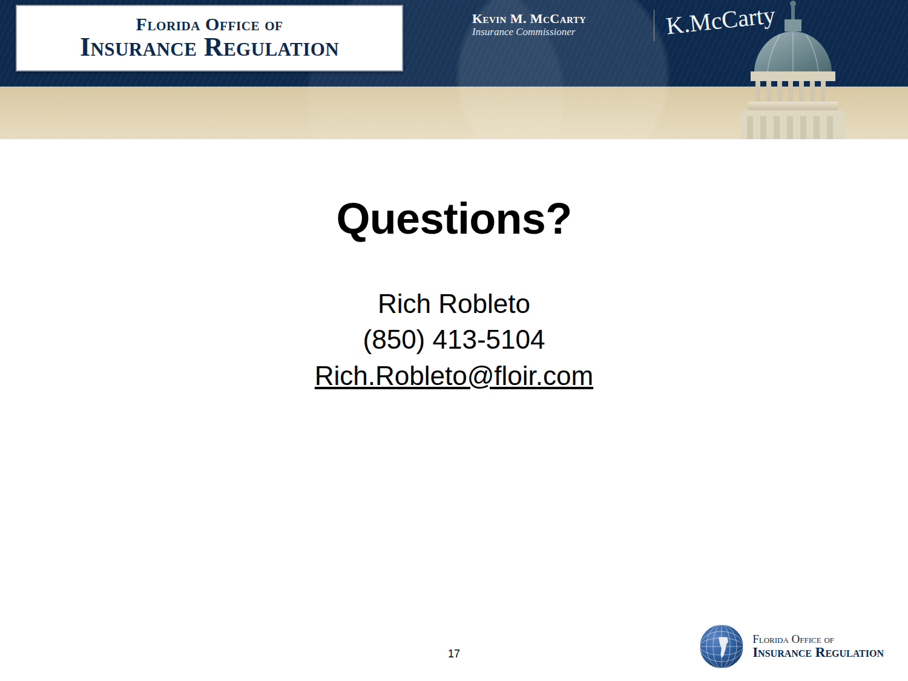Florida Office of
Insurance Regulation
Kevin M. McCarty
Insurance Commissioner
K.McCarty
Questions?
Rich Robleto
(850) 413-5104
Rich.Robleto@floir.com
17
Florida Office of
Insurance Regulation